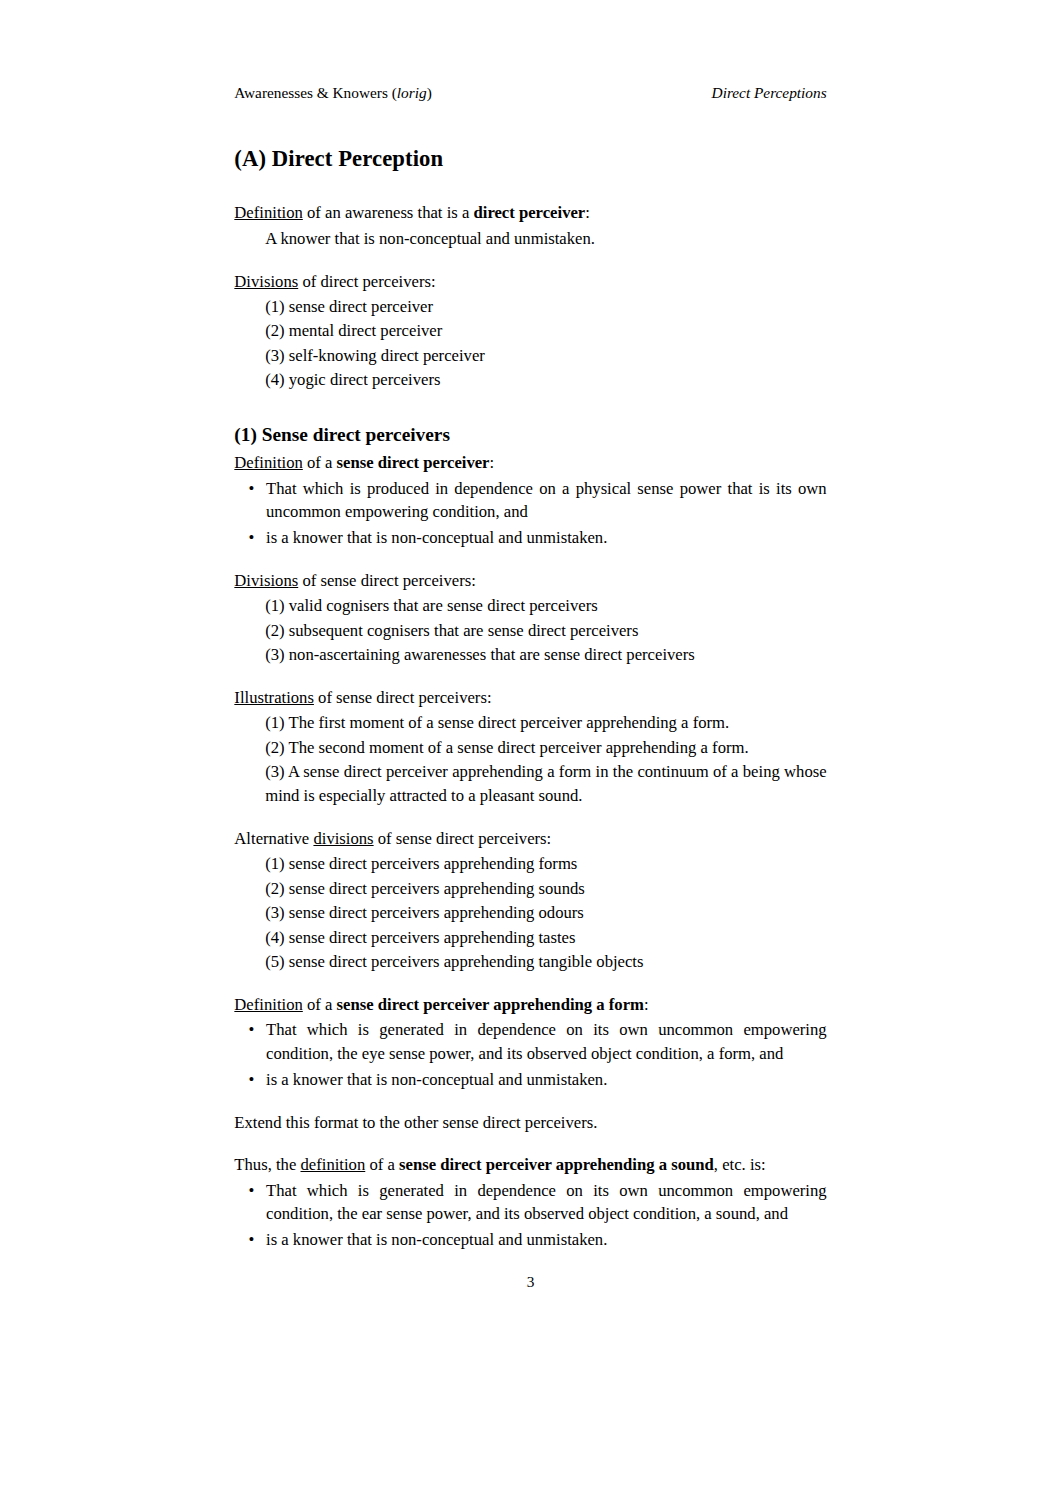Awarenesses & Knowers (lorig) Direct Perceptions
(A) Direct Perception
Definition of an awareness that is a direct perceiver:
A knower that is non-conceptual and unmistaken.
Divisions of direct perceivers:
(1) sense direct perceiver
(2) mental direct perceiver
(3) self-knowing direct perceiver
(4) yogic direct perceivers
(1) Sense direct perceivers
Definition of a sense direct perceiver:
That which is produced in dependence on a physical sense power that is its own uncommon empowering condition, and
is a knower that is non-conceptual and unmistaken.
Divisions of sense direct perceivers:
(1) valid cognisers that are sense direct perceivers
(2) subsequent cognisers that are sense direct perceivers
(3) non-ascertaining awarenesses that are sense direct perceivers
Illustrations of sense direct perceivers:
(1) The first moment of a sense direct perceiver apprehending a form.
(2) The second moment of a sense direct perceiver apprehending a form.
(3) A sense direct perceiver apprehending a form in the continuum of a being whose mind is especially attracted to a pleasant sound.
Alternative divisions of sense direct perceivers:
(1) sense direct perceivers apprehending forms
(2) sense direct perceivers apprehending sounds
(3) sense direct perceivers apprehending odours
(4) sense direct perceivers apprehending tastes
(5) sense direct perceivers apprehending tangible objects
Definition of a sense direct perceiver apprehending a form:
That which is generated in dependence on its own uncommon empowering condition, the eye sense power, and its observed object condition, a form, and
is a knower that is non-conceptual and unmistaken.
Extend this format to the other sense direct perceivers.
Thus, the definition of a sense direct perceiver apprehending a sound, etc. is:
That which is generated in dependence on its own uncommon empowering condition, the ear sense power, and its observed object condition, a sound, and
is a knower that is non-conceptual and unmistaken.
3